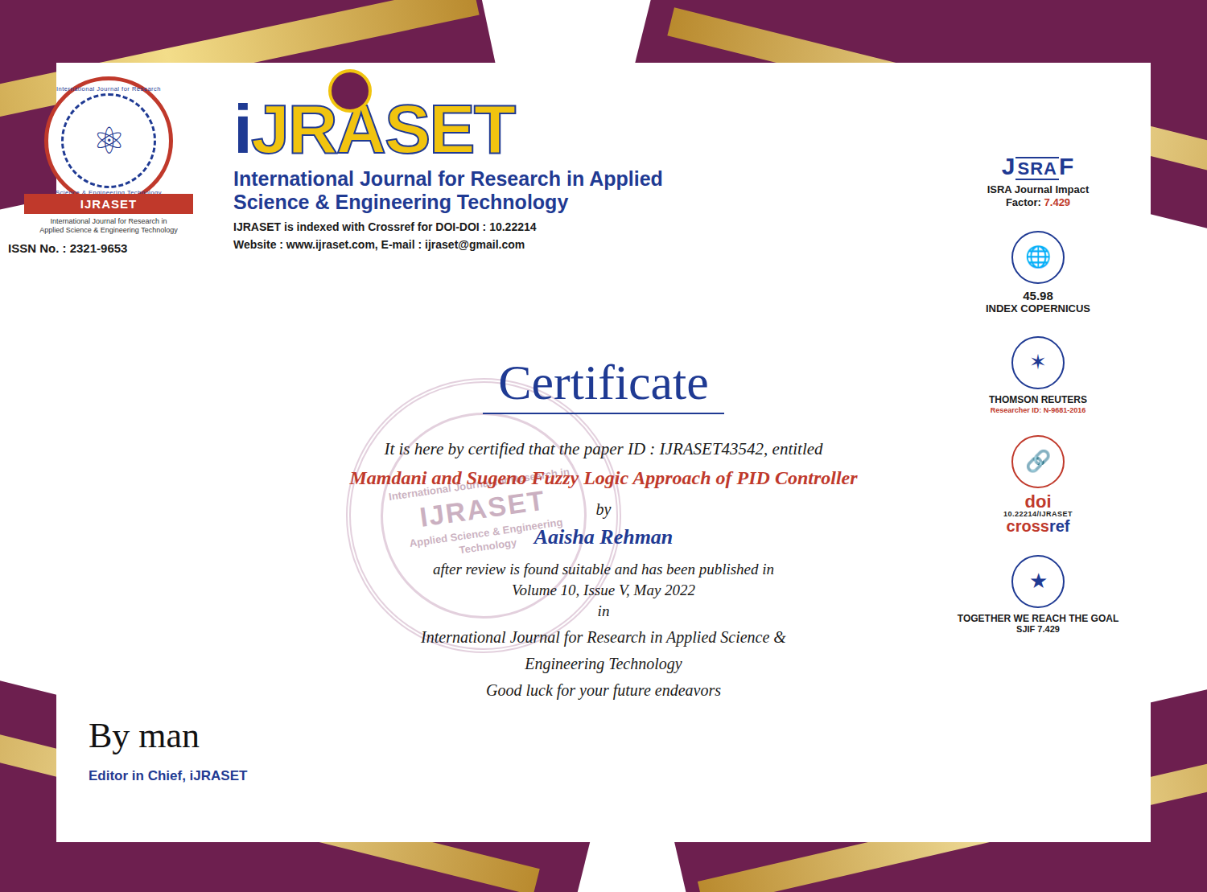International Journal for Research Science & Engineering Technology
⚛
IJRASET
International Journal for Research in
Applied Science & Engineering Technology
ISSN No. : 2321-9653
iJRASET
International Journal for Research in Applied
Science & Engineering Technology
IJRASET is indexed with Crossref for DOI-DOI : 10.22214
Website : www.ijraset.com, E-mail : ijraset@gmail.com
Certificate
International Journal for Research in
IJRASET
Applied Science & Engineering Technology
It is here by certified that the paper ID : IJRASET43542, entitled
Mamdani and Sugeno Fuzzy Logic Approach of PID Controller
by
Aaisha Rehman
after review is found suitable and has been published in
Volume 10, Issue V, May 2022
in
International Journal for Research in Applied Science &
Engineering Technology
Good luck for your future endeavors
By man
Editor in Chief, iJRASET
JSRAF
ISRA Journal Impact
Factor: 7.429
🌐
45.98
INDEX COPERNICUS
✶
THOMSON REUTERS
Researcher ID: N-9681-2016
🔗
doi10.22214/IJRASET
crossref
★
TOGETHER WE REACH THE GOAL
SJIF 7.429